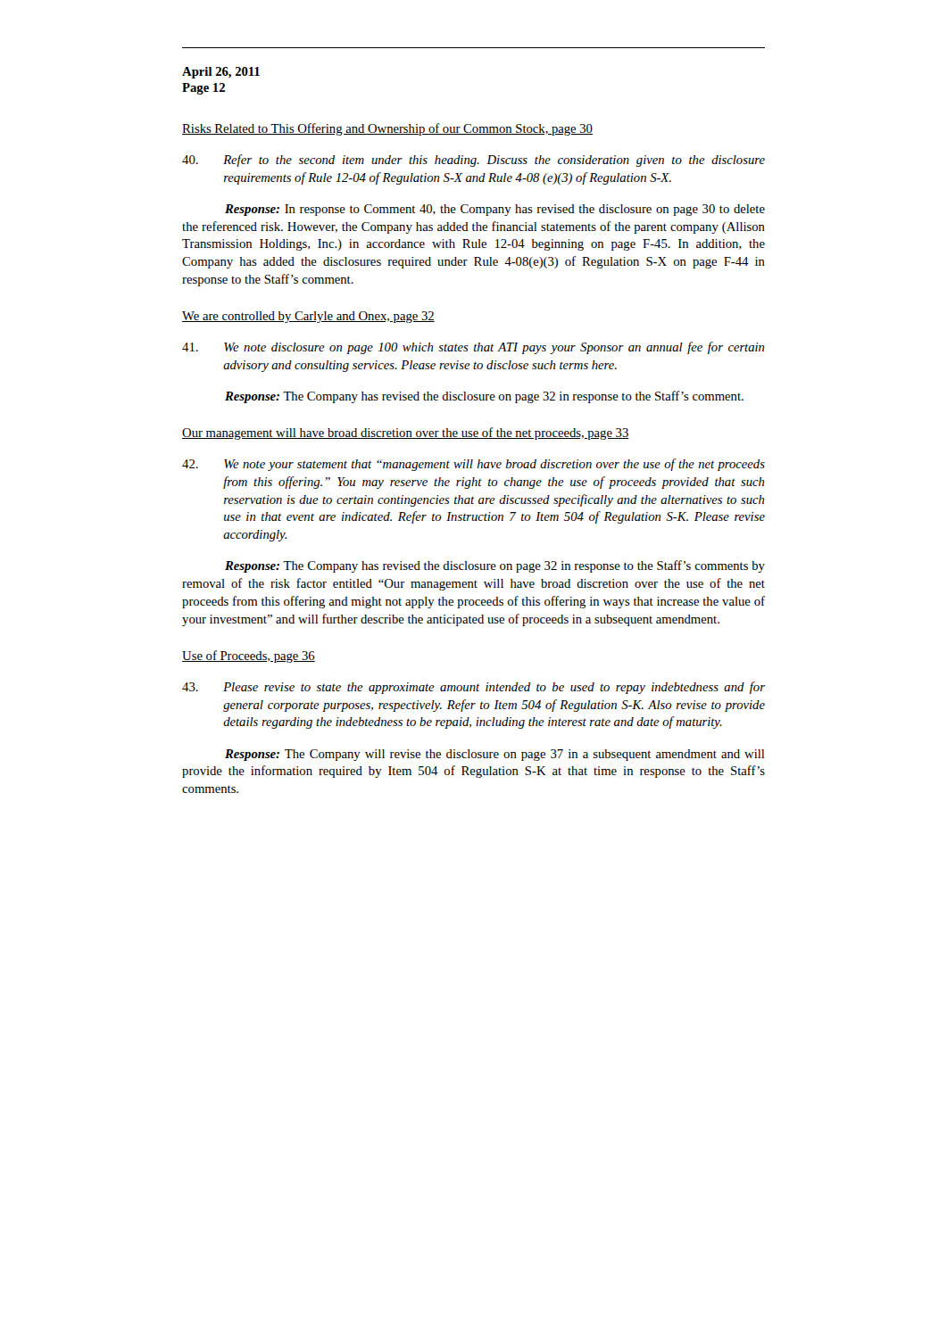April 26, 2011
Page 12
Risks Related to This Offering and Ownership of our Common Stock, page 30
40.
Refer to the second item under this heading. Discuss the consideration given to the disclosure requirements of Rule 12-04 of Regulation S-X and Rule 4-08 (e)(3) of Regulation S-X.
Response: In response to Comment 40, the Company has revised the disclosure on page 30 to delete the referenced risk. However, the Company has added the financial statements of the parent company (Allison Transmission Holdings, Inc.) in accordance with Rule 12-04 beginning on page F-45. In addition, the Company has added the disclosures required under Rule 4-08(e)(3) of Regulation S-X on page F-44 in response to the Staff’s comment.
We are controlled by Carlyle and Onex, page 32
41.
We note disclosure on page 100 which states that ATI pays your Sponsor an annual fee for certain advisory and consulting services. Please revise to disclose such terms here.
Response: The Company has revised the disclosure on page 32 in response to the Staff’s comment.
Our management will have broad discretion over the use of the net proceeds, page 33
42.
We note your statement that “management will have broad discretion over the use of the net proceeds from this offering.” You may reserve the right to change the use of proceeds provided that such reservation is due to certain contingencies that are discussed specifically and the alternatives to such use in that event are indicated. Refer to Instruction 7 to Item 504 of Regulation S-K. Please revise accordingly.
Response: The Company has revised the disclosure on page 32 in response to the Staff’s comments by removal of the risk factor entitled “Our management will have broad discretion over the use of the net proceeds from this offering and might not apply the proceeds of this offering in ways that increase the value of your investment” and will further describe the anticipated use of proceeds in a subsequent amendment.
Use of Proceeds, page 36
43.
Please revise to state the approximate amount intended to be used to repay indebtedness and for general corporate purposes, respectively. Refer to Item 504 of Regulation S-K. Also revise to provide details regarding the indebtedness to be repaid, including the interest rate and date of maturity.
Response: The Company will revise the disclosure on page 37 in a subsequent amendment and will provide the information required by Item 504 of Regulation S-K at that time in response to the Staff’s comments.